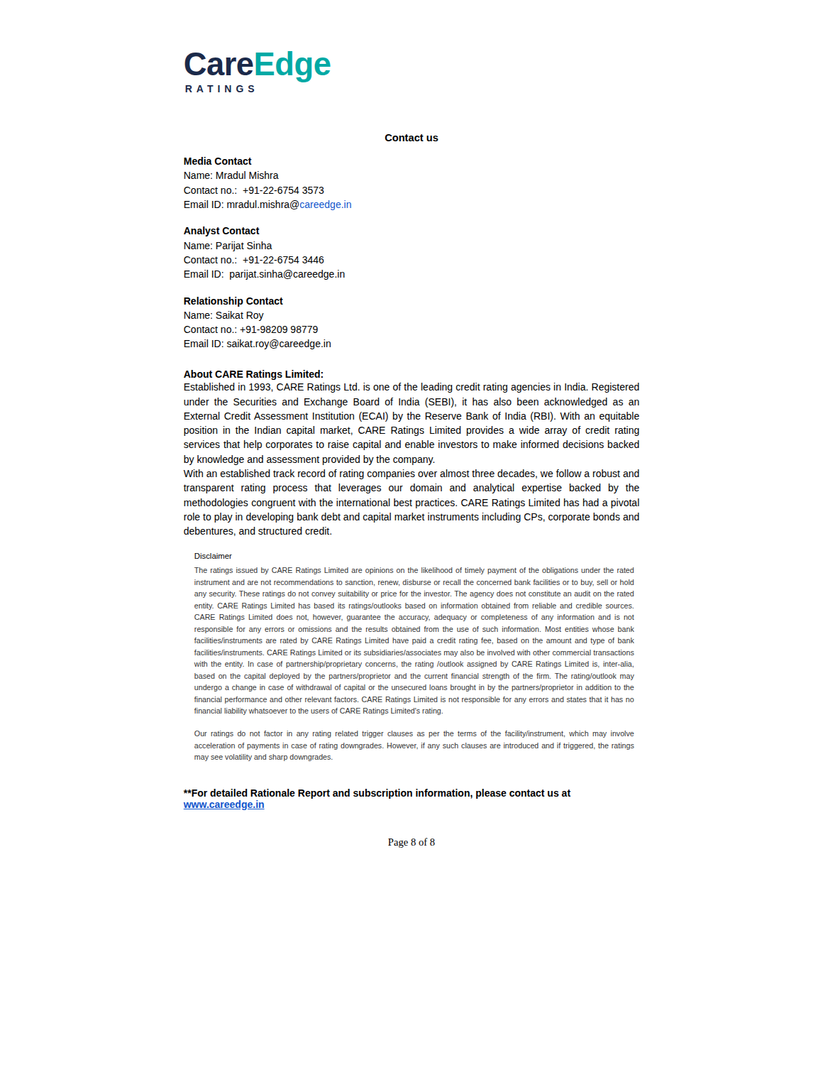Care Edge
RATINGS
Contact us
Media Contact
Name: Mradul Mishra
Contact no.: +91-22-6754 3573
Email ID: mradul.mishra@careedge.in
Analyst Contact
Name: Parijat Sinha
Contact no.: +91-22-6754 3446
Email ID: parijat.sinha@careedge.in
Relationship Contact
Name: Saikat Roy
Contact no.: +91-98209 98779
Email ID: saikat.roy@careedge.in
About CARE Ratings Limited:
Established in 1993, CARE Ratings Ltd. is one of the leading credit rating agencies in India. Registered under the Securities and Exchange Board of India (SEBI), it has also been acknowledged as an External Credit Assessment Institution (ECAI) by the Reserve Bank of India (RBI). With an equitable position in the Indian capital market, CARE Ratings Limited provides a wide array of credit rating services that help corporates to raise capital and enable investors to make informed decisions backed by knowledge and assessment provided by the company.
With an established track record of rating companies over almost three decades, we follow a robust and transparent rating process that leverages our domain and analytical expertise backed by the methodologies congruent with the international best practices. CARE Ratings Limited has had a pivotal role to play in developing bank debt and capital market instruments including CPs, corporate bonds and debentures, and structured credit.
Disclaimer
The ratings issued by CARE Ratings Limited are opinions on the likelihood of timely payment of the obligations under the rated instrument and are not recommendations to sanction, renew, disburse or recall the concerned bank facilities or to buy, sell or hold any security. These ratings do not convey suitability or price for the investor. The agency does not constitute an audit on the rated entity. CARE Ratings Limited has based its ratings/outlooks based on information obtained from reliable and credible sources. CARE Ratings Limited does not, however, guarantee the accuracy, adequacy or completeness of any information and is not responsible for any errors or omissions and the results obtained from the use of such information. Most entities whose bank facilities/instruments are rated by CARE Ratings Limited have paid a credit rating fee, based on the amount and type of bank facilities/instruments. CARE Ratings Limited or its subsidiaries/associates may also be involved with other commercial transactions with the entity. In case of partnership/proprietary concerns, the rating /outlook assigned by CARE Ratings Limited is, inter-alia, based on the capital deployed by the partners/proprietor and the current financial strength of the firm. The rating/outlook may undergo a change in case of withdrawal of capital or the unsecured loans brought in by the partners/proprietor in addition to the financial performance and other relevant factors. CARE Ratings Limited is not responsible for any errors and states that it has no financial liability whatsoever to the users of CARE Ratings Limited's rating.
Our ratings do not factor in any rating related trigger clauses as per the terms of the facility/instrument, which may involve acceleration of payments in case of rating downgrades. However, if any such clauses are introduced and if triggered, the ratings may see volatility and sharp downgrades.
**For detailed Rationale Report and subscription information, please contact us at www.careedge.in
Page 8 of 8